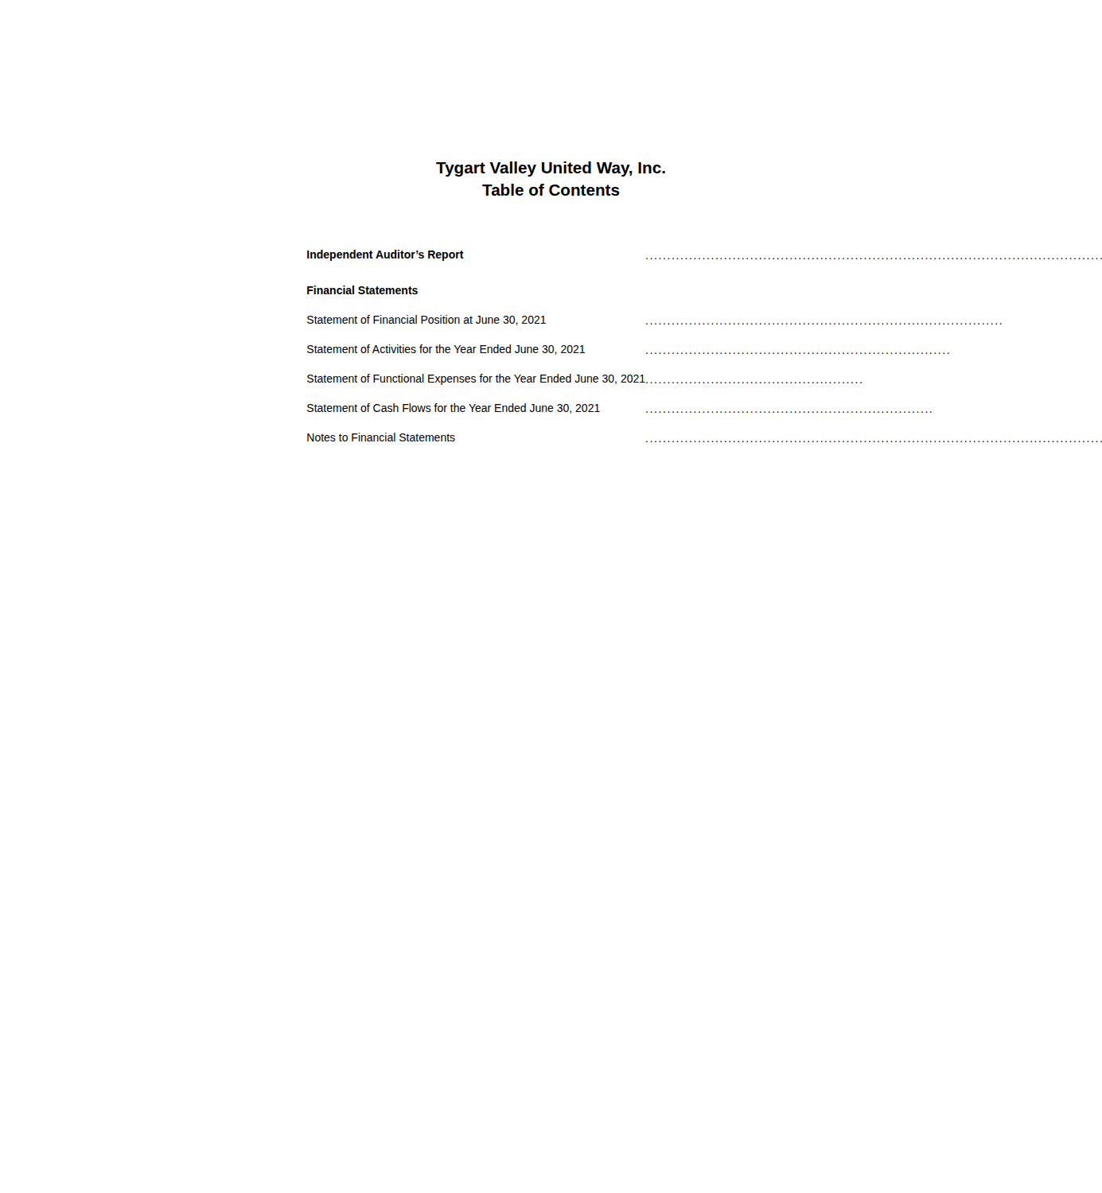Tygart Valley United Way, Inc. Table of Contents
| Independent Auditor’s Report | ........................................................................................................... | 1 |
| Financial Statements | | |
| Statement of Financial Position at June 30, 2021 | .................................................................................. | 3 |
| Statement of Activities for the Year Ended June 30, 2021 | ...................................................................... | 4 |
| Statement of Functional Expenses for the Year Ended June 30, 2021 | .................................................. | 5 |
| Statement of Cash Flows for the Year Ended June 30, 2021 | .................................................................. | 6 |
| Notes to Financial Statements | .............................................................................................................. | 7 |